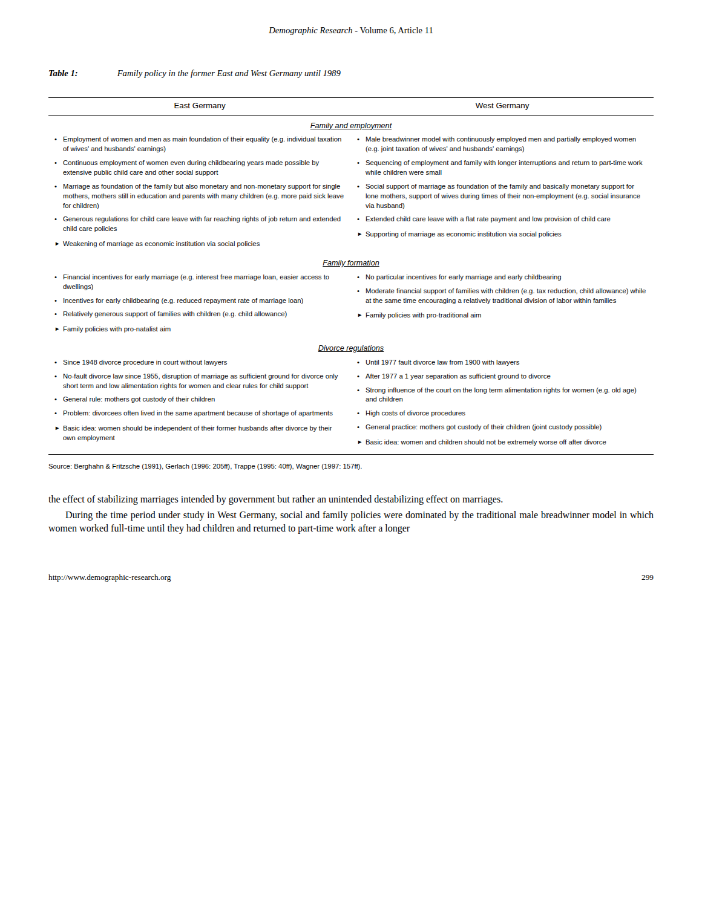Demographic Research - Volume 6, Article 11
Table 1: Family policy in the former East and West Germany until 1989
| East Germany | West Germany |
| --- | --- |
| Family and employment |
| Employment of women and men as main foundation of their equality (e.g. individual taxation of wives' and husbands' earnings) Continuous employment of women even during childbearing years made possible by extensive public child care and other social support Marriage as foundation of the family but also monetary and non-monetary support for single mothers, mothers still in education and parents with many children (e.g. more paid sick leave for children) Generous regulations for child care leave with far reaching rights of job return and extended child care policies Weakening of marriage as economic institution via social policies | Male breadwinner model with continuously employed men and partially employed women (e.g. joint taxation of wives' and husbands' earnings) Sequencing of employment and family with longer interruptions and return to part-time work while children were small Social support of marriage as foundation of the family and basically monetary support for lone mothers, support of wives during times of their non-employment (e.g. social insurance via husband) Extended child care leave with a flat rate payment and low provision of child care Supporting of marriage as economic institution via social policies |
| Family formation |
| Financial incentives for early marriage (e.g. interest free marriage loan, easier access to dwellings) Incentives for early childbearing (e.g. reduced repayment rate of marriage loan) Relatively generous support of families with children (e.g. child allowance) Family policies with pro-natalist aim | No particular incentives for early marriage and early childbearing Moderate financial support of families with children (e.g. tax reduction, child allowance) while at the same time encouraging a relatively traditional division of labor within families Family policies with pro-traditional aim |
| Divorce regulations |
| Since 1948 divorce procedure in court without lawyers No-fault divorce law since 1955, disruption of marriage as sufficient ground for divorce only short term and low alimentation rights for women and clear rules for child support General rule: mothers got custody of their children Problem: divorcees often lived in the same apartment because of shortage of apartments Basic idea: women should be independent of their former husbands after divorce by their own employment | Until 1977 fault divorce law from 1900 with lawyers After 1977 a 1 year separation as sufficient ground to divorce Strong influence of the court on the long term alimentation rights for women (e.g. old age) and children High costs of divorce procedures General practice: mothers got custody of their children (joint custody possible) Basic idea: women and children should not be extremely worse off after divorce |
Source: Berghahn & Fritzsche (1991), Gerlach (1996: 205ff), Trappe (1995: 40ff), Wagner (1997: 157ff).
the effect of stabilizing marriages intended by government but rather an unintended destabilizing effect on marriages.
During the time period under study in West Germany, social and family policies were dominated by the traditional male breadwinner model in which women worked full-time until they had children and returned to part-time work after a longer
http://www.demographic-research.org 299